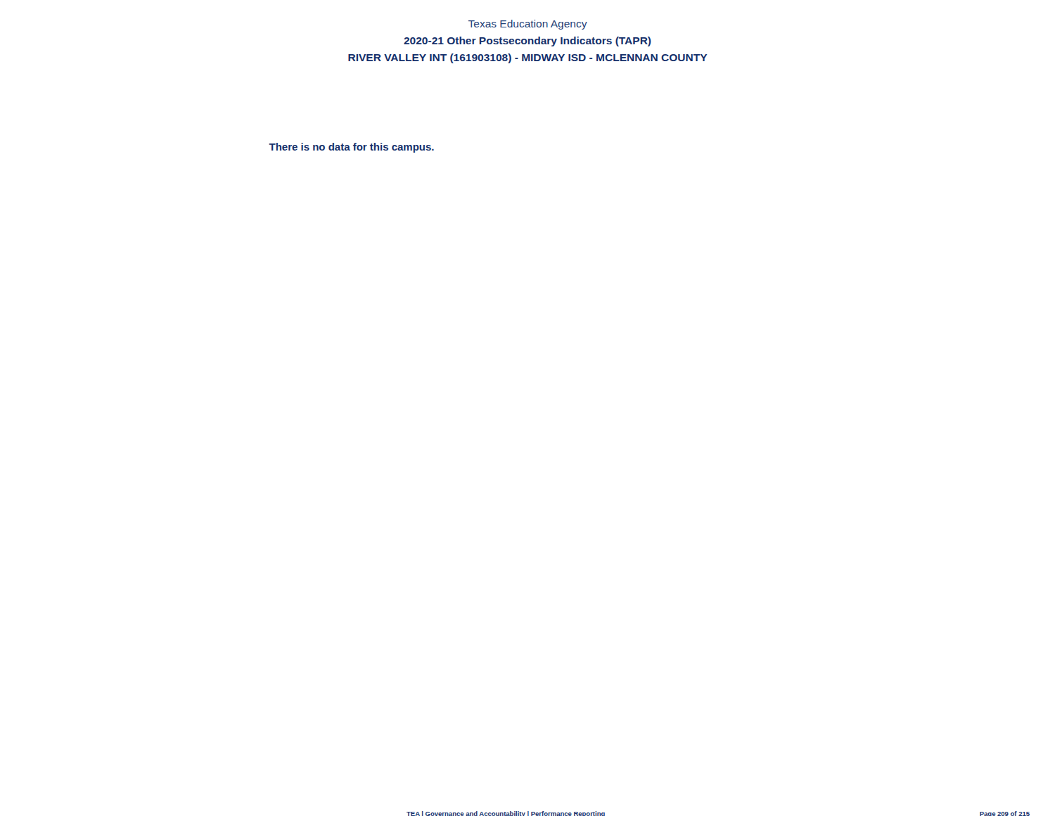Texas Education Agency
2020-21 Other Postsecondary Indicators (TAPR)
RIVER VALLEY INT (161903108) - MIDWAY ISD - MCLENNAN COUNTY
There is no data for this campus.
TEA | Governance and Accountability | Performance Reporting Page 209 of 215